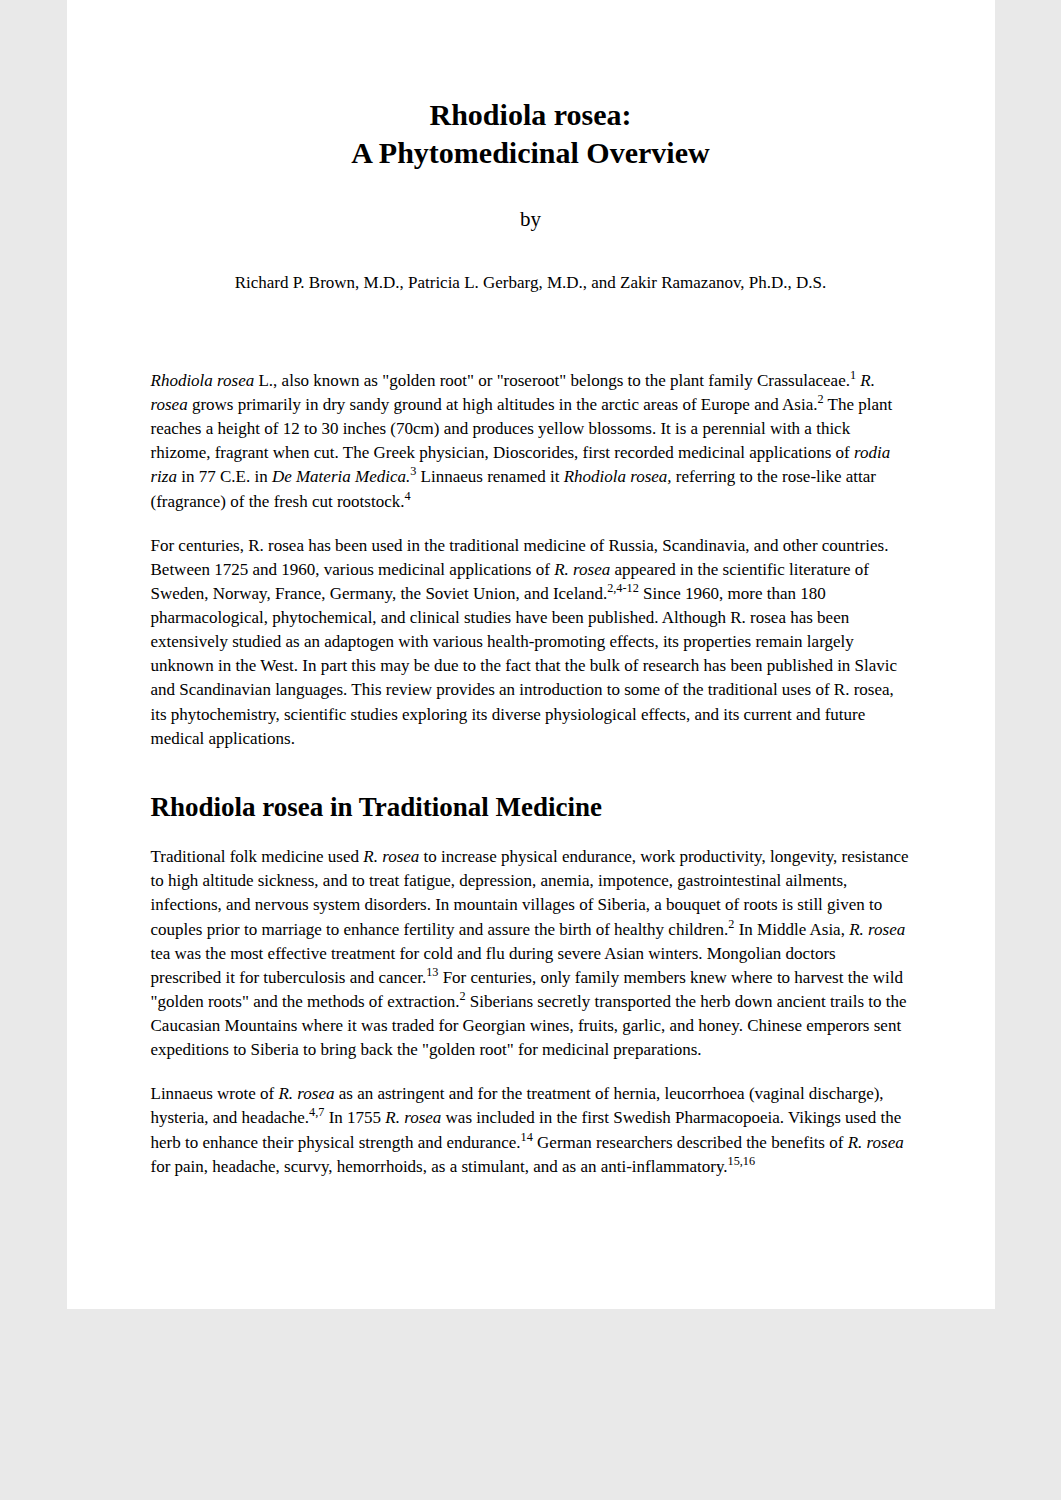Rhodiola rosea:
A Phytomedicinal Overview
by
Richard P. Brown, M.D., Patricia L. Gerbarg, M.D., and Zakir Ramazanov, Ph.D., D.S.
Rhodiola rosea L., also known as "golden root" or "roseroot" belongs to the plant family Crassulaceae.1 R. rosea grows primarily in dry sandy ground at high altitudes in the arctic areas of Europe and Asia.2 The plant reaches a height of 12 to 30 inches (70cm) and produces yellow blossoms. It is a perennial with a thick rhizome, fragrant when cut. The Greek physician, Dioscorides, first recorded medicinal applications of rodia riza in 77 C.E. in De Materia Medica.3 Linnaeus renamed it Rhodiola rosea, referring to the rose-like attar (fragrance) of the fresh cut rootstock.4
For centuries, R. rosea has been used in the traditional medicine of Russia, Scandinavia, and other countries. Between 1725 and 1960, various medicinal applications of R. rosea appeared in the scientific literature of Sweden, Norway, France, Germany, the Soviet Union, and Iceland.2,4-12 Since 1960, more than 180 pharmacological, phytochemical, and clinical studies have been published. Although R. rosea has been extensively studied as an adaptogen with various health-promoting effects, its properties remain largely unknown in the West. In part this may be due to the fact that the bulk of research has been published in Slavic and Scandinavian languages. This review provides an introduction to some of the traditional uses of R. rosea, its phytochemistry, scientific studies exploring its diverse physiological effects, and its current and future medical applications.
Rhodiola rosea in Traditional Medicine
Traditional folk medicine used R. rosea to increase physical endurance, work productivity, longevity, resistance to high altitude sickness, and to treat fatigue, depression, anemia, impotence, gastrointestinal ailments, infections, and nervous system disorders. In mountain villages of Siberia, a bouquet of roots is still given to couples prior to marriage to enhance fertility and assure the birth of healthy children.2 In Middle Asia, R. rosea tea was the most effective treatment for cold and flu during severe Asian winters. Mongolian doctors prescribed it for tuberculosis and cancer.13 For centuries, only family members knew where to harvest the wild "golden roots" and the methods of extraction.2 Siberians secretly transported the herb down ancient trails to the Caucasian Mountains where it was traded for Georgian wines, fruits, garlic, and honey. Chinese emperors sent expeditions to Siberia to bring back the "golden root" for medicinal preparations.
Linnaeus wrote of R. rosea as an astringent and for the treatment of hernia, leucorrhoea (vaginal discharge), hysteria, and headache.4,7 In 1755 R. rosea was included in the first Swedish Pharmacopoeia. Vikings used the herb to enhance their physical strength and endurance.14 German researchers described the benefits of R. rosea for pain, headache, scurvy, hemorrhoids, as a stimulant, and as an anti-inflammatory.15,16